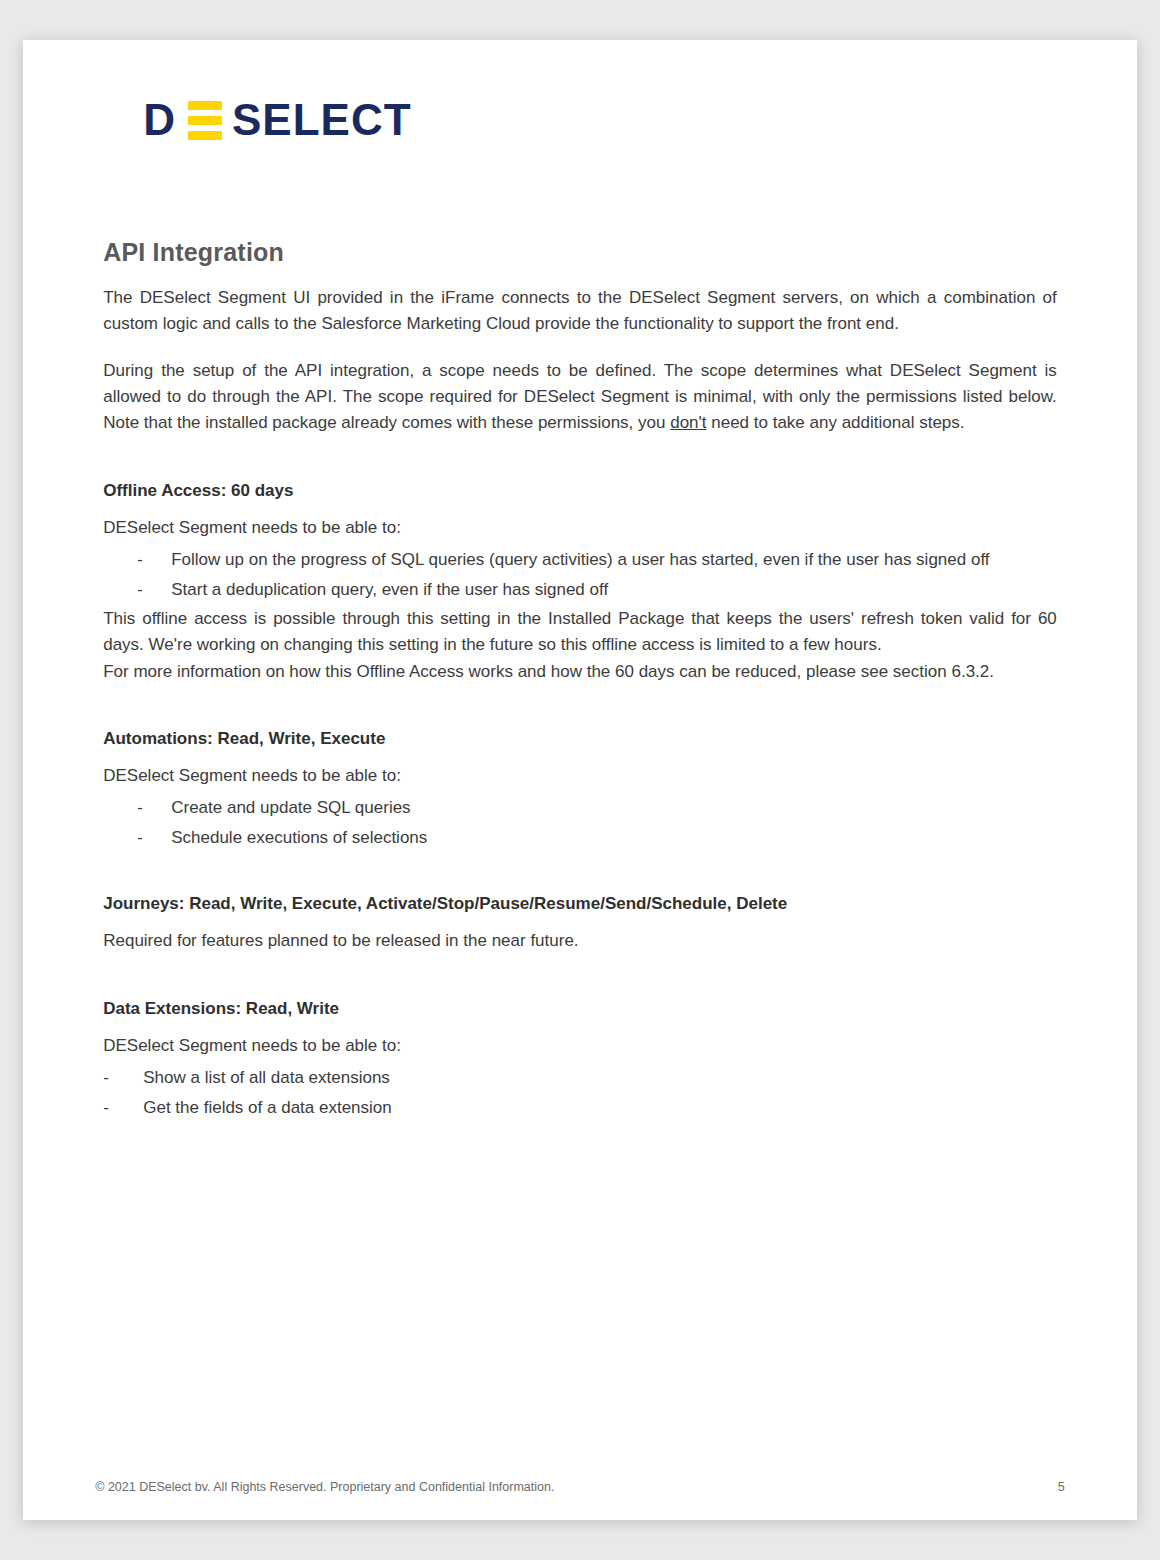D SELECT
API Integration
The DESelect Segment UI provided in the iFrame connects to the DESelect Segment servers, on which a combination of custom logic and calls to the Salesforce Marketing Cloud provide the functionality to support the front end.
During the setup of the API integration, a scope needs to be defined. The scope determines what DESelect Segment is allowed to do through the API. The scope required for DESelect Segment is minimal, with only the permissions listed below. Note that the installed package already comes with these permissions, you don't need to take any additional steps.
Offline Access: 60 days
DESelect Segment needs to be able to:
Follow up on the progress of SQL queries (query activities) a user has started, even if the user has signed off
Start a deduplication query, even if the user has signed off
This offline access is possible through this setting in the Installed Package that keeps the users' refresh token valid for 60 days. We're working on changing this setting in the future so this offline access is limited to a few hours.
For more information on how this Offline Access works and how the 60 days can be reduced, please see section 6.3.2.
Automations: Read, Write, Execute
DESelect Segment needs to be able to:
Create and update SQL queries
Schedule executions of selections
Journeys: Read, Write, Execute, Activate/Stop/Pause/Resume/Send/Schedule, Delete
Required for features planned to be released in the near future.
Data Extensions: Read, Write
DESelect Segment needs to be able to:
Show a list of all data extensions
Get the fields of a data extension
© 2021 DESelect bv. All Rights Reserved. Proprietary and Confidential Information. 5